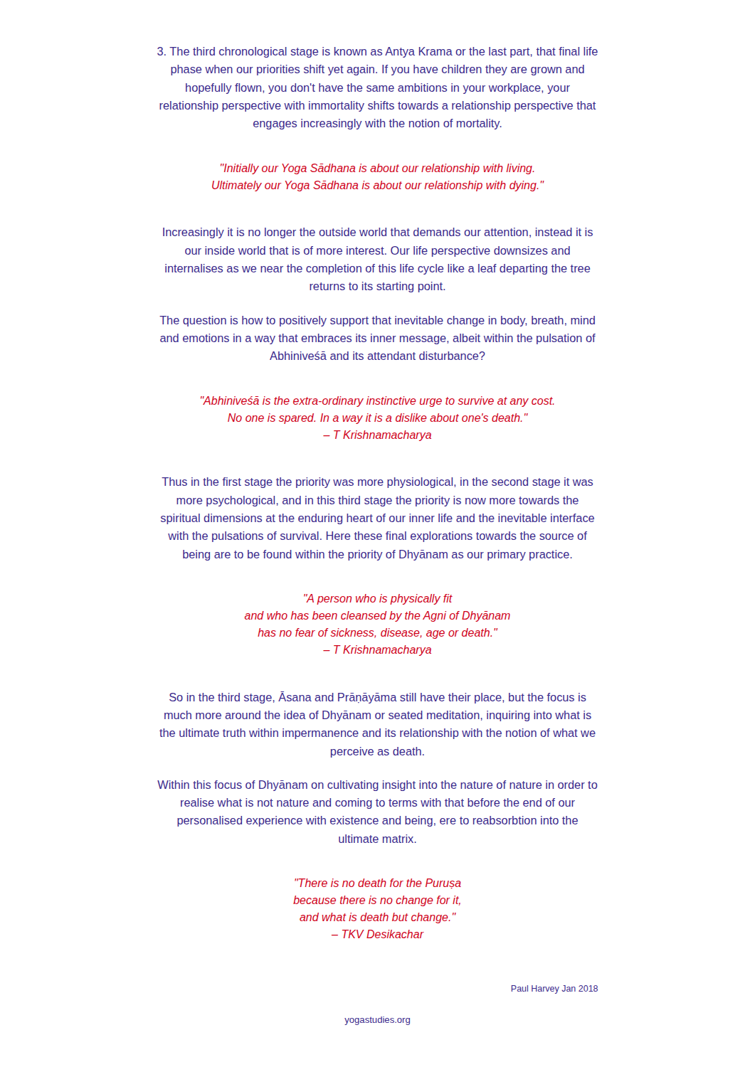3. The third chronological stage is known as Antya Krama or the last part, that final life phase when our priorities shift yet again. If you have children they are grown and hopefully flown, you don't have the same ambitions in your workplace, your relationship perspective with immortality shifts towards a relationship perspective that engages increasingly with the notion of mortality.
"Initially our Yoga Sādhana is about our relationship with living.
Ultimately our Yoga Sādhana is about our relationship with dying."
Increasingly it is no longer the outside world that demands our attention, instead it is our inside world that is of more interest. Our life perspective downsizes and internalises as we near the completion of this life cycle like a leaf departing the tree returns to its starting point.
The question is how to positively support that inevitable change in body, breath, mind and emotions in a way that embraces its inner message, albeit within the pulsation of Abhiniveśā and its attendant disturbance?
"Abhiniveśā is the extra-ordinary instinctive urge to survive at any cost.
No one is spared. In a way it is a dislike about one's death."
– T Krishnamacharya
Thus in the first stage the priority was more physiological, in the second stage it was more psychological, and in this third stage the priority is now more towards the spiritual dimensions at the enduring heart of our inner life and the inevitable interface with the pulsations of survival. Here these final explorations towards the source of being are to be found within the priority of Dhyānam as our primary practice.
"A person who is physically fit
and who has been cleansed by the Agni of Dhyānam
has no fear of sickness, disease, age or death."
– T Krishnamacharya
So in the third stage, Āsana and Prāṇāyāma still have their place, but the focus is much more around the idea of Dhyānam or seated meditation, inquiring into what is the ultimate truth within impermanence and its relationship with the notion of what we perceive as death.
Within this focus of Dhyānam on cultivating insight into the nature of nature in order to realise what is not nature and coming to terms with that before the end of our personalised experience with existence and being, ere to reabsorbtion into the ultimate matrix.
"There is no death for the Puruṣa
because there is no change for it,
and what is death but change."
– TKV Desikachar
Paul Harvey Jan 2018
yogastudies.org